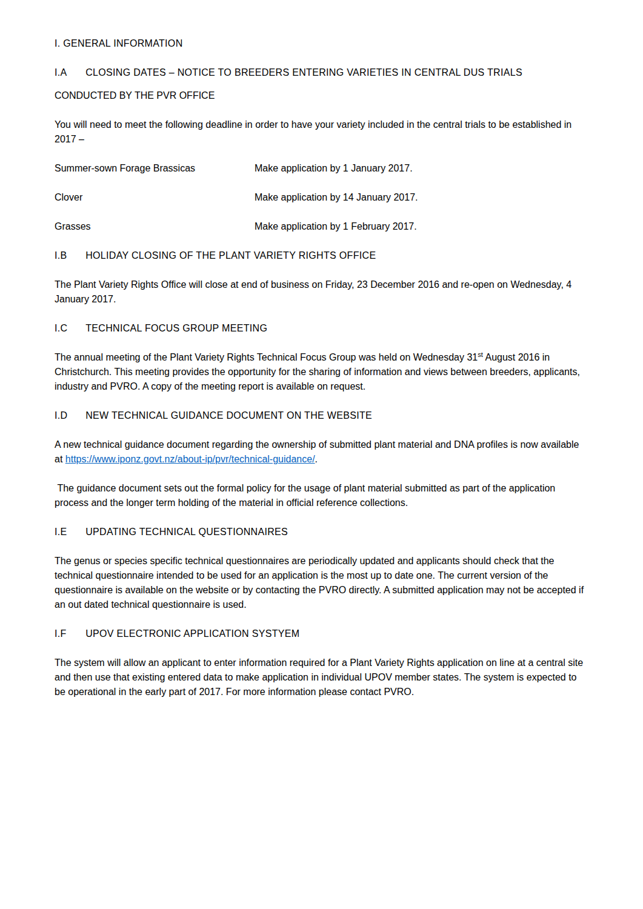I. GENERAL INFORMATION
I.ACLOSING DATES – NOTICE TO BREEDERS ENTERING VARIETIES IN CENTRAL DUS TRIALS
CONDUCTED BY THE PVR OFFICE
You will need to meet the following deadline in order to have your variety included in the central trials to be established in 2017 –
Summer-sown Forage Brassicas Make application by 1 January 2017.
Clover Make application by 14 January 2017.
Grasses Make application by 1 February 2017.
I.BHOLIDAY CLOSING OF THE PLANT VARIETY RIGHTS OFFICE
The Plant Variety Rights Office will close at end of business on Friday, 23 December 2016 and re-open on Wednesday, 4 January 2017.
I.CTECHNICAL FOCUS GROUP MEETING
The annual meeting of the Plant Variety Rights Technical Focus Group was held on Wednesday 31st August 2016 in Christchurch. This meeting provides the opportunity for the sharing of information and views between breeders, applicants, industry and PVRO. A copy of the meeting report is available on request.
I.DNEW TECHNICAL GUIDANCE DOCUMENT ON THE WEBSITE
A new technical guidance document regarding the ownership of submitted plant material and DNA profiles is now available at https://www.iponz.govt.nz/about-ip/pvr/technical-guidance/.
The guidance document sets out the formal policy for the usage of plant material submitted as part of the application process and the longer term holding of the material in official reference collections.
I.EUPDATING TECHNICAL QUESTIONNAIRES
The genus or species specific technical questionnaires are periodically updated and applicants should check that the technical questionnaire intended to be used for an application is the most up to date one. The current version of the questionnaire is available on the website or by contacting the PVRO directly. A submitted application may not be accepted if an out dated technical questionnaire is used.
I.FUPOV ELECTRONIC APPLICATION SYSTYEM
The system will allow an applicant to enter information required for a Plant Variety Rights application on line at a central site and then use that existing entered data to make application in individual UPOV member states. The system is expected to be operational in the early part of 2017. For more information please contact PVRO.